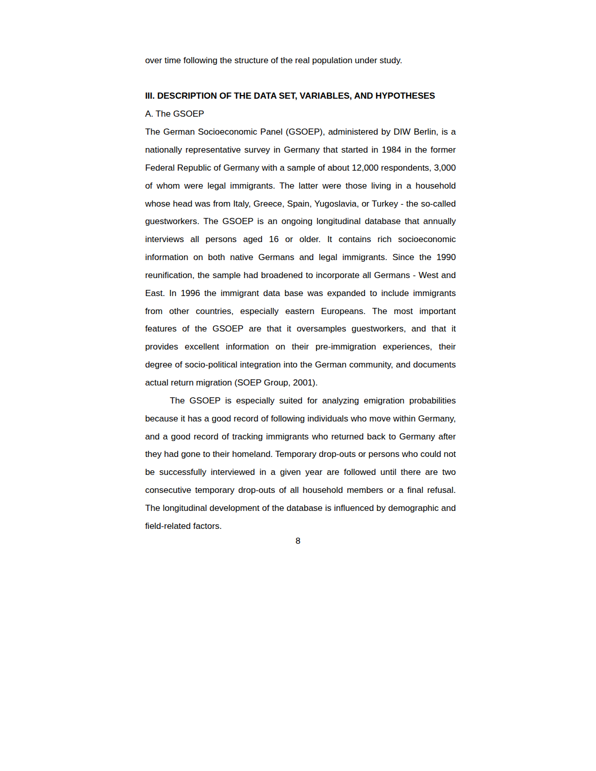over time following the structure of the real population under study.
III. DESCRIPTION OF THE DATA SET, VARIABLES, AND HYPOTHESES
A. The GSOEP
The German Socioeconomic Panel (GSOEP), administered by DIW Berlin, is a nationally representative survey in Germany that started in 1984 in the former Federal Republic of Germany with a sample of about 12,000 respondents, 3,000 of whom were legal immigrants. The latter were those living in a household whose head was from Italy, Greece, Spain, Yugoslavia, or Turkey - the so-called guestworkers. The GSOEP is an ongoing longitudinal database that annually interviews all persons aged 16 or older. It contains rich socioeconomic information on both native Germans and legal immigrants. Since the 1990 reunification, the sample had broadened to incorporate all Germans - West and East. In 1996 the immigrant data base was expanded to include immigrants from other countries, especially eastern Europeans. The most important features of the GSOEP are that it oversamples guestworkers, and that it provides excellent information on their pre-immigration experiences, their degree of socio-political integration into the German community, and documents actual return migration (SOEP Group, 2001).
The GSOEP is especially suited for analyzing emigration probabilities because it has a good record of following individuals who move within Germany, and a good record of tracking immigrants who returned back to Germany after they had gone to their homeland. Temporary drop-outs or persons who could not be successfully interviewed in a given year are followed until there are two consecutive temporary drop-outs of all household members or a final refusal. The longitudinal development of the database is influenced by demographic and field-related factors.
8